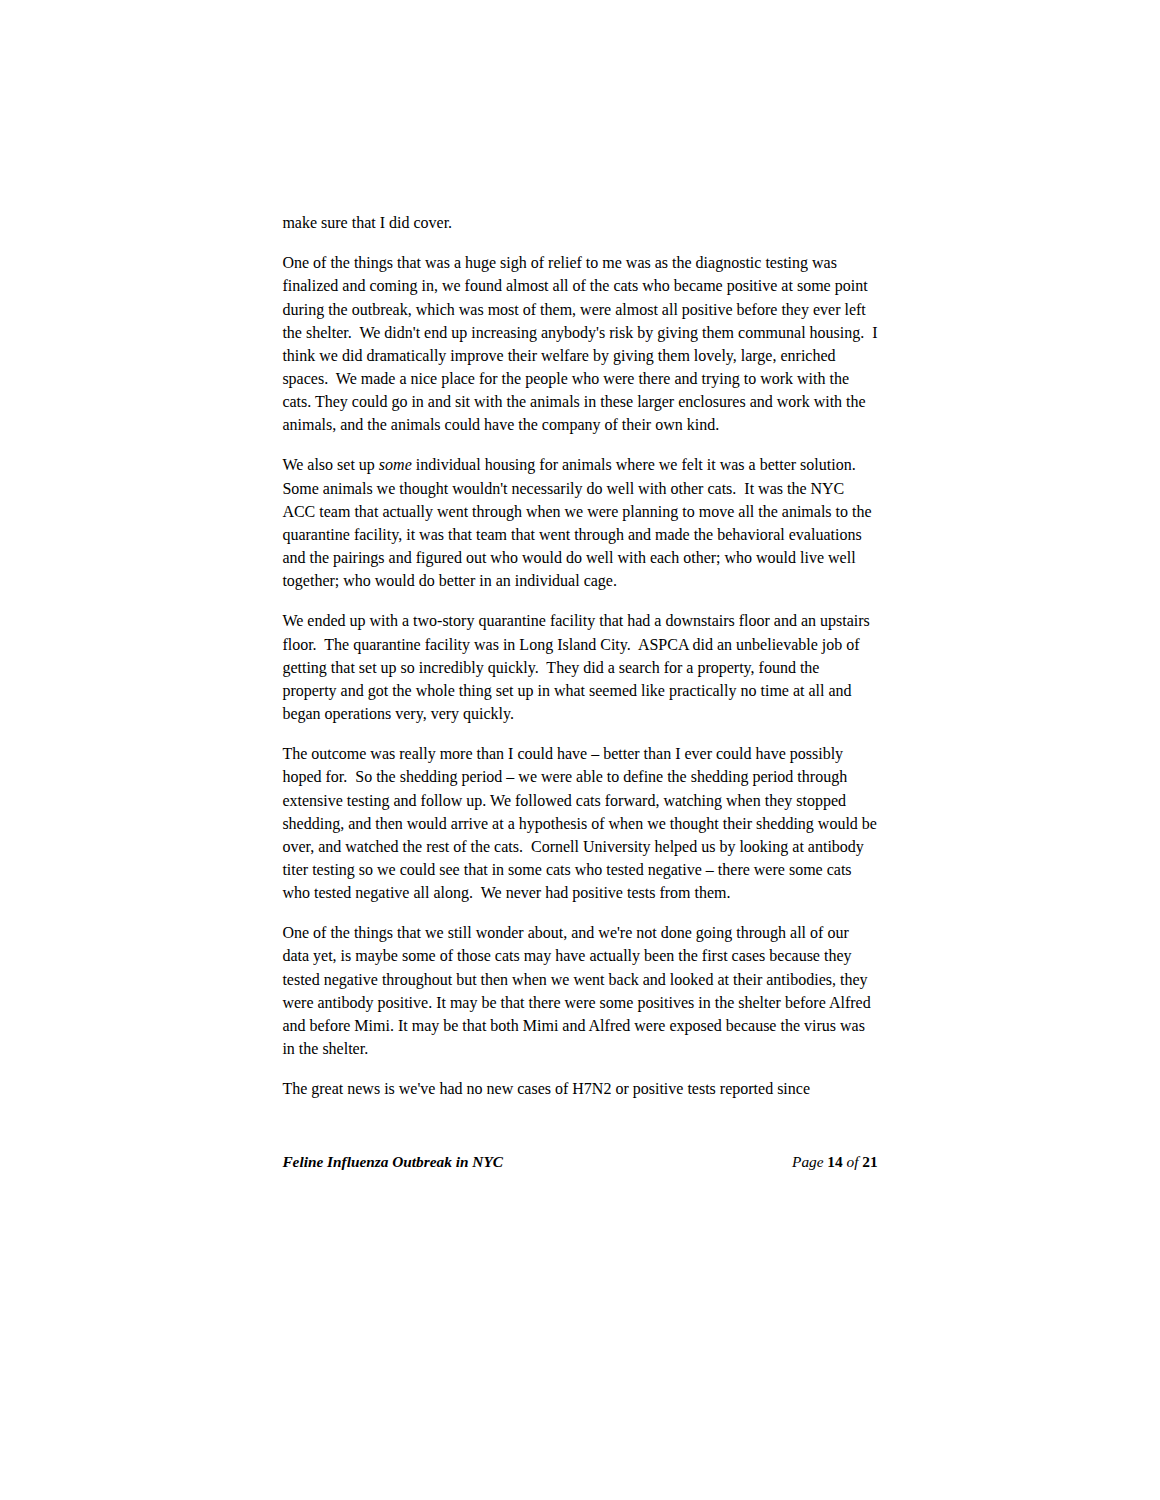make sure that I did cover.
One of the things that was a huge sigh of relief to me was as the diagnostic testing was finalized and coming in, we found almost all of the cats who became positive at some point during the outbreak, which was most of them, were almost all positive before they ever left the shelter. We didn't end up increasing anybody's risk by giving them communal housing. I think we did dramatically improve their welfare by giving them lovely, large, enriched spaces. We made a nice place for the people who were there and trying to work with the cats. They could go in and sit with the animals in these larger enclosures and work with the animals, and the animals could have the company of their own kind.
We also set up some individual housing for animals where we felt it was a better solution. Some animals we thought wouldn't necessarily do well with other cats. It was the NYC ACC team that actually went through when we were planning to move all the animals to the quarantine facility, it was that team that went through and made the behavioral evaluations and the pairings and figured out who would do well with each other; who would live well together; who would do better in an individual cage.
We ended up with a two-story quarantine facility that had a downstairs floor and an upstairs floor. The quarantine facility was in Long Island City. ASPCA did an unbelievable job of getting that set up so incredibly quickly. They did a search for a property, found the property and got the whole thing set up in what seemed like practically no time at all and began operations very, very quickly.
The outcome was really more than I could have – better than I ever could have possibly hoped for. So the shedding period – we were able to define the shedding period through extensive testing and follow up. We followed cats forward, watching when they stopped shedding, and then would arrive at a hypothesis of when we thought their shedding would be over, and watched the rest of the cats. Cornell University helped us by looking at antibody titer testing so we could see that in some cats who tested negative – there were some cats who tested negative all along. We never had positive tests from them.
One of the things that we still wonder about, and we're not done going through all of our data yet, is maybe some of those cats may have actually been the first cases because they tested negative throughout but then when we went back and looked at their antibodies, they were antibody positive. It may be that there were some positives in the shelter before Alfred and before Mimi. It may be that both Mimi and Alfred were exposed because the virus was in the shelter.
The great news is we've had no new cases of H7N2 or positive tests reported since
Feline Influenza Outbreak in NYC Page 14 of 21